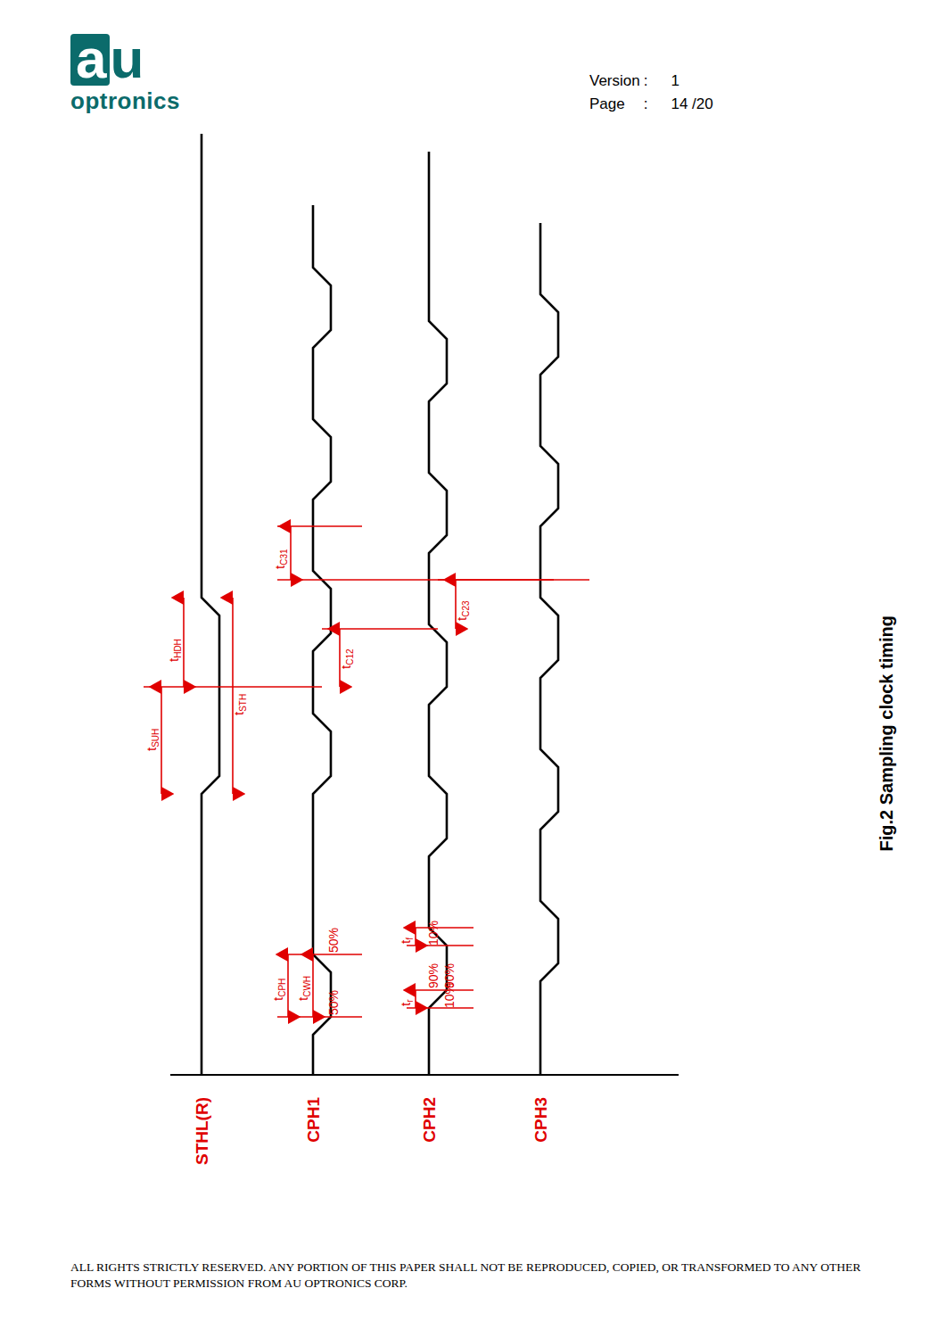au
optronics
| Version | : | 1 |
| Page | : | 14 /20 |
===== Waveform: STHL(R) (vertical trace at x ~ 165) ===== STHL(R) CPH1 CPH2 CPH3 tSUH tHDH tSTH tC12 tC23 tC31 tCPH tCWH tr tf 50% 50% 10% 90% 90% 10%
Fig.2 Sampling clock timing
ALL RIGHTS STRICTLY RESERVED. ANY PORTION OF THIS PAPER SHALL NOT BE REPRODUCED, COPIED, OR TRANSFORMED TO ANY OTHER FORMS WITHOUT PERMISSION FROM AU OPTRONICS CORP.